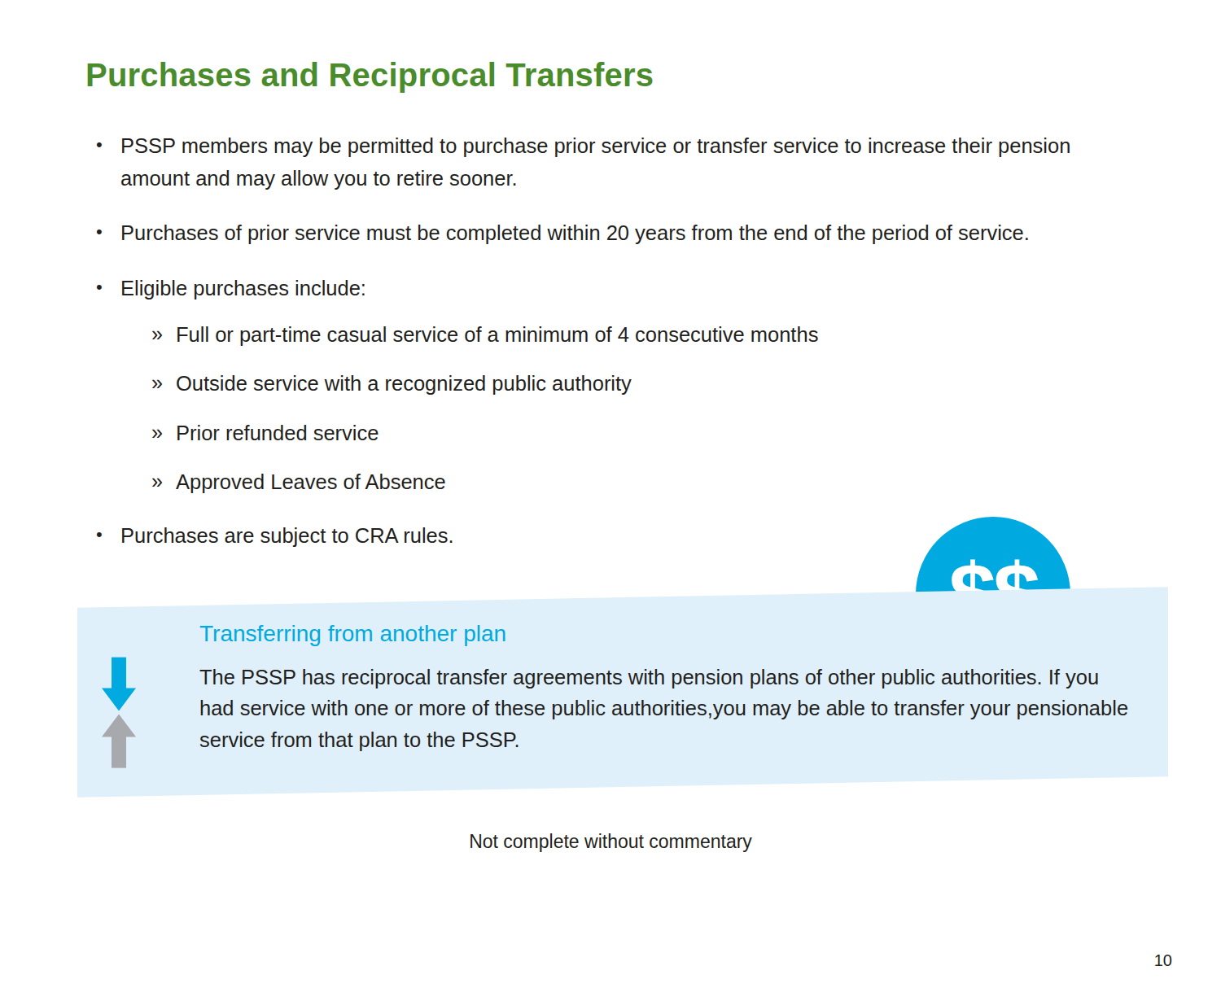Purchases and Reciprocal Transfers
PSSP members may be permitted to purchase prior service or transfer service to increase their pension amount and may allow you to retire sooner.
Purchases of prior service must be completed within 20 years from the end of the period of service.
Eligible purchases include:
Full or part-time casual service of a minimum of 4 consecutive months
Outside service with a recognized public authority
Prior refunded service
Approved Leaves of Absence
Purchases are subject to CRA rules.
$$
Transferring from another plan
The PSSP has reciprocal transfer agreements with pension plans of other public authorities. If you had service with one or more of these public authorities,you may be able to transfer your pensionable service from that plan to the PSSP.
Not complete without commentary
10